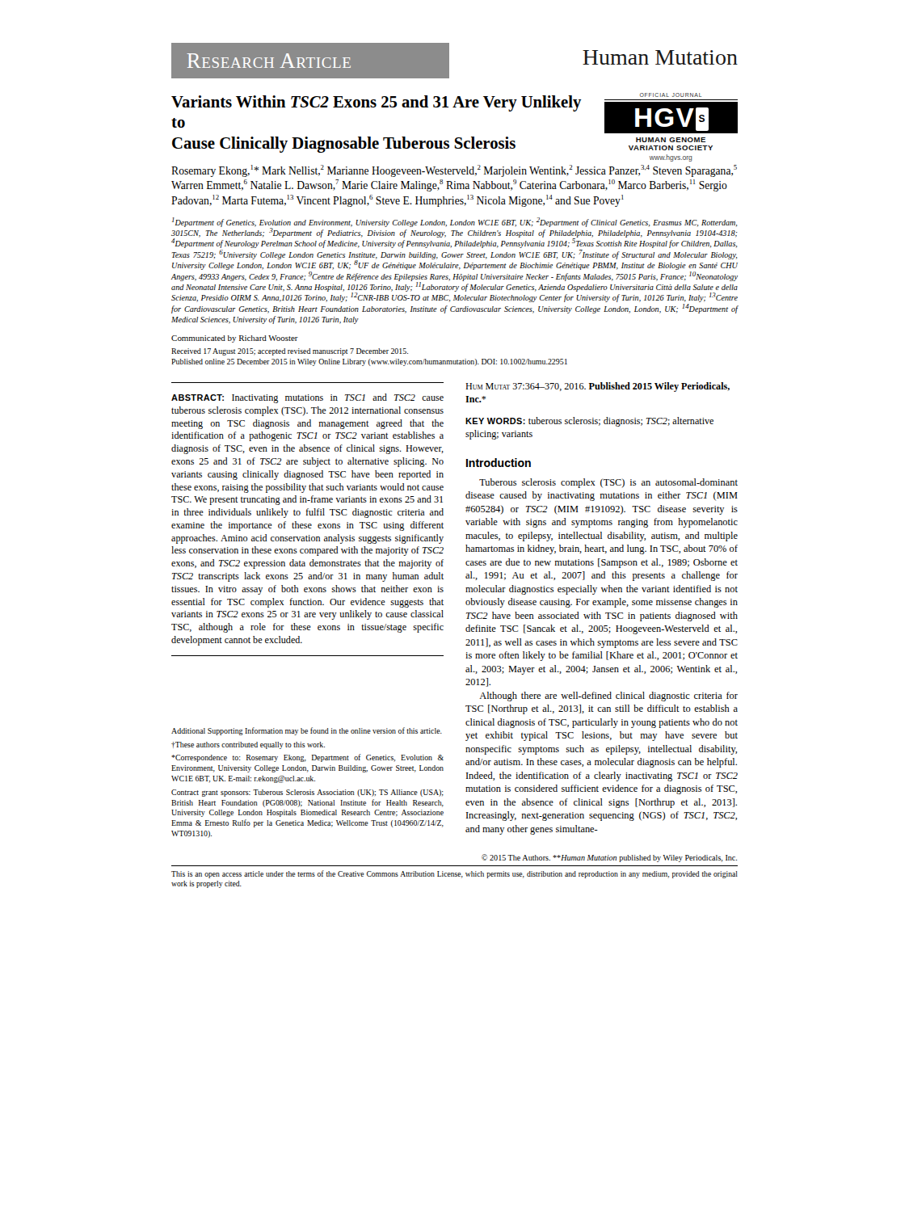Research Article
Human Mutation
Variants Within TSC2 Exons 25 and 31 Are Very Unlikely to
Cause Clinically Diagnosable Tuberous Sclerosis
OFFICIAL JOURNAL
HGVS
HUMAN GENOME
VARIATION SOCIETY
www.hgvs.org
Rosemary Ekong,1* Mark Nellist,2 Marianne Hoogeveen-Westerveld,2 Marjolein Wentink,2 Jessica Panzer,3,4 Steven Sparagana,5 Warren Emmett,6 Natalie L. Dawson,7 Marie Claire Malinge,8 Rima Nabbout,9 Caterina Carbonara,10 Marco Barberis,11 Sergio Padovan,12 Marta Futema,13 Vincent Plagnol,6 Steve E. Humphries,13 Nicola Migone,14 and Sue Povey1
1Department of Genetics, Evolution and Environment, University College London, London WC1E 6BT, UK; 2Department of Clinical Genetics, Erasmus MC, Rotterdam, 3015CN, The Netherlands; 3Department of Pediatrics, Division of Neurology, The Children's Hospital of Philadelphia, Philadelphia, Pennsylvania 19104-4318; 4Department of Neurology Perelman School of Medicine, University of Pennsylvania, Philadelphia, Pennsylvania 19104; 5Texas Scottish Rite Hospital for Children, Dallas, Texas 75219; 6University College London Genetics Institute, Darwin building, Gower Street, London WC1E 6BT, UK; 7Institute of Structural and Molecular Biology, University College London, London WC1E 6BT, UK; 8UF de Génétique Moléculaire, Département de Biochimie Génétique PBMM, Institut de Biologie en Santé CHU Angers, 49933 Angers, Cedex 9, France; 9Centre de Référence des Epilepsies Rares, Hôpital Universitaire Necker - Enfants Malades, 75015 Paris, France; 10Neonatology and Neonatal Intensive Care Unit, S. Anna Hospital, 10126 Torino, Italy; 11Laboratory of Molecular Genetics, Azienda Ospedaliero Universitaria Città della Salute e della Scienza, Presidio OIRM S. Anna,10126 Torino, Italy; 12CNR-IBB UOS-TO at MBC, Molecular Biotechnology Center for University of Turin, 10126 Turin, Italy; 13Centre for Cardiovascular Genetics, British Heart Foundation Laboratories, Institute of Cardiovascular Sciences, University College London, London, UK; 14Department of Medical Sciences, University of Turin, 10126 Turin, Italy
Communicated by Richard Wooster
Received 17 August 2015; accepted revised manuscript 7 December 2015.
Published online 25 December 2015 in Wiley Online Library (www.wiley.com/humanmutation). DOI: 10.1002/humu.22951
ABSTRACT: Inactivating mutations in TSC1 and TSC2 cause tuberous sclerosis complex (TSC). The 2012 international consensus meeting on TSC diagnosis and management agreed that the identification of a pathogenic TSC1 or TSC2 variant establishes a diagnosis of TSC, even in the absence of clinical signs. However, exons 25 and 31 of TSC2 are subject to alternative splicing. No variants causing clinically diagnosed TSC have been reported in these exons, raising the possibility that such variants would not cause TSC. We present truncating and in-frame variants in exons 25 and 31 in three individuals unlikely to fulfil TSC diagnostic criteria and examine the importance of these exons in TSC using different approaches. Amino acid conservation analysis suggests significantly less conservation in these exons compared with the majority of TSC2 exons, and TSC2 expression data demonstrates that the majority of TSC2 transcripts lack exons 25 and/or 31 in many human adult tissues. In vitro assay of both exons shows that neither exon is essential for TSC complex function. Our evidence suggests that variants in TSC2 exons 25 or 31 are very unlikely to cause classical TSC, although a role for these exons in tissue/stage specific development cannot be excluded.
Additional Supporting Information may be found in the online version of this article.
†These authors contributed equally to this work.
*Correspondence to: Rosemary Ekong, Department of Genetics, Evolution & Environment, University College London, Darwin Building, Gower Street, London WC1E 6BT, UK. E-mail: r.ekong@ucl.ac.uk.
Contract grant sponsors: Tuberous Sclerosis Association (UK); TS Alliance (USA); British Heart Foundation (PG08/008); National Institute for Health Research, University College London Hospitals Biomedical Research Centre; Associazione Emma & Ernesto Rulfo per la Genetica Medica; Wellcome Trust (104960/Z/14/Z, WT091310).
Hum Mutat 37:364–370, 2016. Published 2015 Wiley Periodicals, Inc.*
KEY WORDS: tuberous sclerosis; diagnosis; TSC2; alternative splicing; variants
Introduction
Tuberous sclerosis complex (TSC) is an autosomal-dominant disease caused by inactivating mutations in either TSC1 (MIM #605284) or TSC2 (MIM #191092). TSC disease severity is variable with signs and symptoms ranging from hypomelanotic macules, to epilepsy, intellectual disability, autism, and multiple hamartomas in kidney, brain, heart, and lung. In TSC, about 70% of cases are due to new mutations [Sampson et al., 1989; Osborne et al., 1991; Au et al., 2007] and this presents a challenge for molecular diagnostics especially when the variant identified is not obviously disease causing. For example, some missense changes in TSC2 have been associated with TSC in patients diagnosed with definite TSC [Sancak et al., 2005; Hoogeveen-Westerveld et al., 2011], as well as cases in which symptoms are less severe and TSC is more often likely to be familial [Khare et al., 2001; O'Connor et al., 2003; Mayer et al., 2004; Jansen et al., 2006; Wentink et al., 2012].
Although there are well-defined clinical diagnostic criteria for TSC [Northrup et al., 2013], it can still be difficult to establish a clinical diagnosis of TSC, particularly in young patients who do not yet exhibit typical TSC lesions, but may have severe but nonspecific symptoms such as epilepsy, intellectual disability, and/or autism. In these cases, a molecular diagnosis can be helpful. Indeed, the identification of a clearly inactivating TSC1 or TSC2 mutation is considered sufficient evidence for a diagnosis of TSC, even in the absence of clinical signs [Northrup et al., 2013]. Increasingly, next-generation sequencing (NGS) of TSC1, TSC2, and many other genes simultane-
© 2015 The Authors. **Human Mutation published by Wiley Periodicals, Inc.
This is an open access article under the terms of the Creative Commons Attribution License, which permits use, distribution and reproduction in any medium, provided the original work is properly cited.